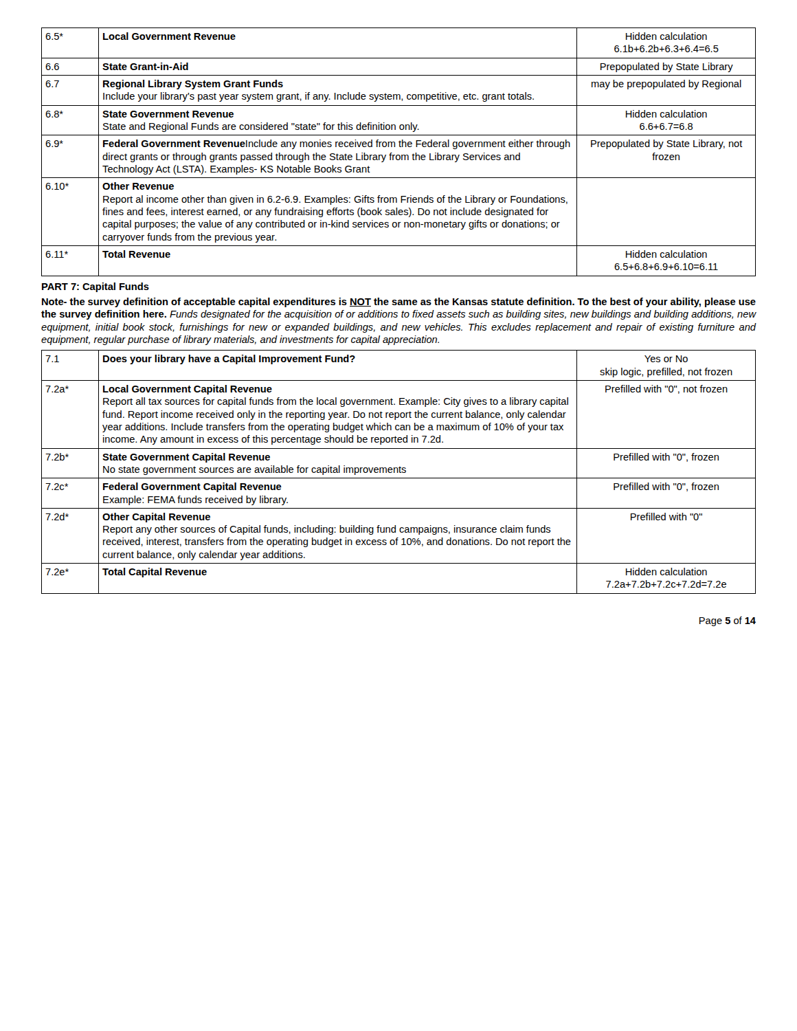| 6.5* | Local Government Revenue | Hidden calculation 6.1b+6.2b+6.3+6.4=6.5 |
| 6.6 | State Grant-in-Aid | Prepopulated by State Library |
| 6.7 | Regional Library System Grant Funds Include your library's past year system grant, if any. Include system, competitive, etc. grant totals. | may be prepopulated by Regional |
| 6.8* | State Government Revenue State and Regional Funds are considered "state" for this definition only. | Hidden calculation 6.6+6.7=6.8 |
| 6.9* | Federal Government Revenue Include any monies received from the Federal government either through direct grants or through grants passed through the State Library from the Library Services and Technology Act (LSTA). Examples- KS Notable Books Grant | Prepopulated by State Library, not frozen |
| 6.10* | Other Revenue Report al income other than given in 6.2-6.9. Examples: Gifts from Friends of the Library or Foundations, fines and fees, interest earned, or any fundraising efforts (book sales). Do not include designated for capital purposes; the value of any contributed or in-kind services or non-monetary gifts or donations; or carryover funds from the previous year. | |
| 6.11* | Total Revenue | Hidden calculation 6.5+6.8+6.9+6.10=6.11 |
PART 7: Capital Funds
Note- the survey definition of acceptable capital expenditures is NOT the same as the Kansas statute definition. To the best of your ability, please use the survey definition here. Funds designated for the acquisition of or additions to fixed assets such as building sites, new buildings and building additions, new equipment, initial book stock, furnishings for new or expanded buildings, and new vehicles. This excludes replacement and repair of existing furniture and equipment, regular purchase of library materials, and investments for capital appreciation.
| 7.1 | Does your library have a Capital Improvement Fund? | Yes or No skip logic, prefilled, not frozen |
| 7.2a* | Local Government Capital Revenue Report all tax sources for capital funds from the local government. Example: City gives to a library capital fund. Report income received only in the reporting year. Do not report the current balance, only calendar year additions. Include transfers from the operating budget which can be a maximum of 10% of your tax income. Any amount in excess of this percentage should be reported in 7.2d. | Prefilled with "0", not frozen |
| 7.2b* | State Government Capital Revenue No state government sources are available for capital improvements | Prefilled with "0", frozen |
| 7.2c* | Federal Government Capital Revenue Example: FEMA funds received by library. | Prefilled with "0", frozen |
| 7.2d* | Other Capital Revenue Report any other sources of Capital funds, including: building fund campaigns, insurance claim funds received, interest, transfers from the operating budget in excess of 10%, and donations. Do not report the current balance, only calendar year additions. | Prefilled with "0" |
| 7.2e* | Total Capital Revenue | Hidden calculation 7.2a+7.2b+7.2c+7.2d=7.2e |
Page 5 of 14